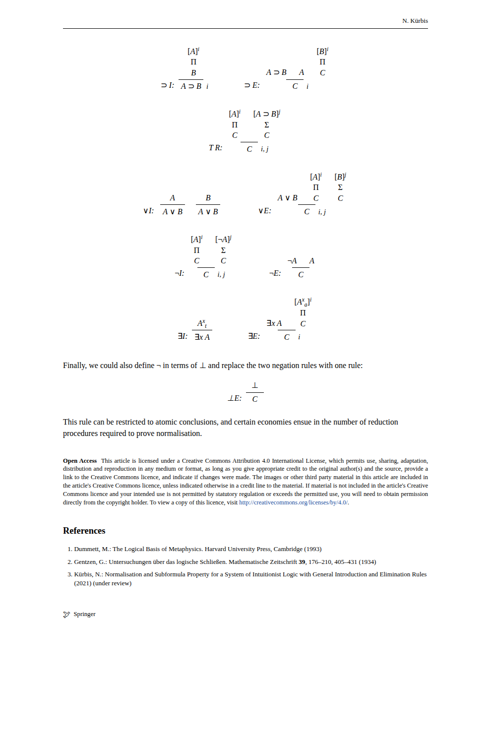N. Kürbis
⊃ I:
[A]i Π B
A ⊃ B
i
⊃ E:
A ⊃ B A
[B]i Π C
C
i
T R:
[A]i Π C
[A ⊃ B]j Σ C
C
i, j
∨I:
A
A ∨ B
B
A ∨ B
∨E:
A ∨ B
[A]i Π C
[B]j Σ C
C
i, j
¬I:
[A]i Π C
[¬A]j Σ C
C
i, j
¬E:
¬A A
C
∃I:
Axt
∃x A
∃E:
∃x A
[Axa]i Π C
C
i
Finally, we could also define ¬ in terms of ⊥ and replace the two negation rules with one rule:
⊥E: ⊥ C
This rule can be restricted to atomic conclusions, and certain economies ensue in the number of reduction procedures required to prove normalisation.
Open Access This article is licensed under a Creative Commons Attribution 4.0 International License, which permits use, sharing, adaptation, distribution and reproduction in any medium or format, as long as you give appropriate credit to the original author(s) and the source, provide a link to the Creative Commons licence, and indicate if changes were made. The images or other third party material in this article are included in the article's Creative Commons licence, unless indicated otherwise in a credit line to the material. If material is not included in the article's Creative Commons licence and your intended use is not permitted by statutory regulation or exceeds the permitted use, you will need to obtain permission directly from the copyright holder. To view a copy of this licence, visit http://creativecommons.org/licenses/by/4.0/.
References
Dummett, M.: The Logical Basis of Metaphysics. Harvard University Press, Cambridge (1993)
Gentzen, G.: Untersuchungen über das logische Schließen. Mathematische Zeitschrift 39, 176–210, 405–431 (1934)
Kürbis, N.: Normalisation and Subformula Property for a System of Intuitionist Logic with General Introduction and Elimination Rules (2021) (under review)
🕊 Springer